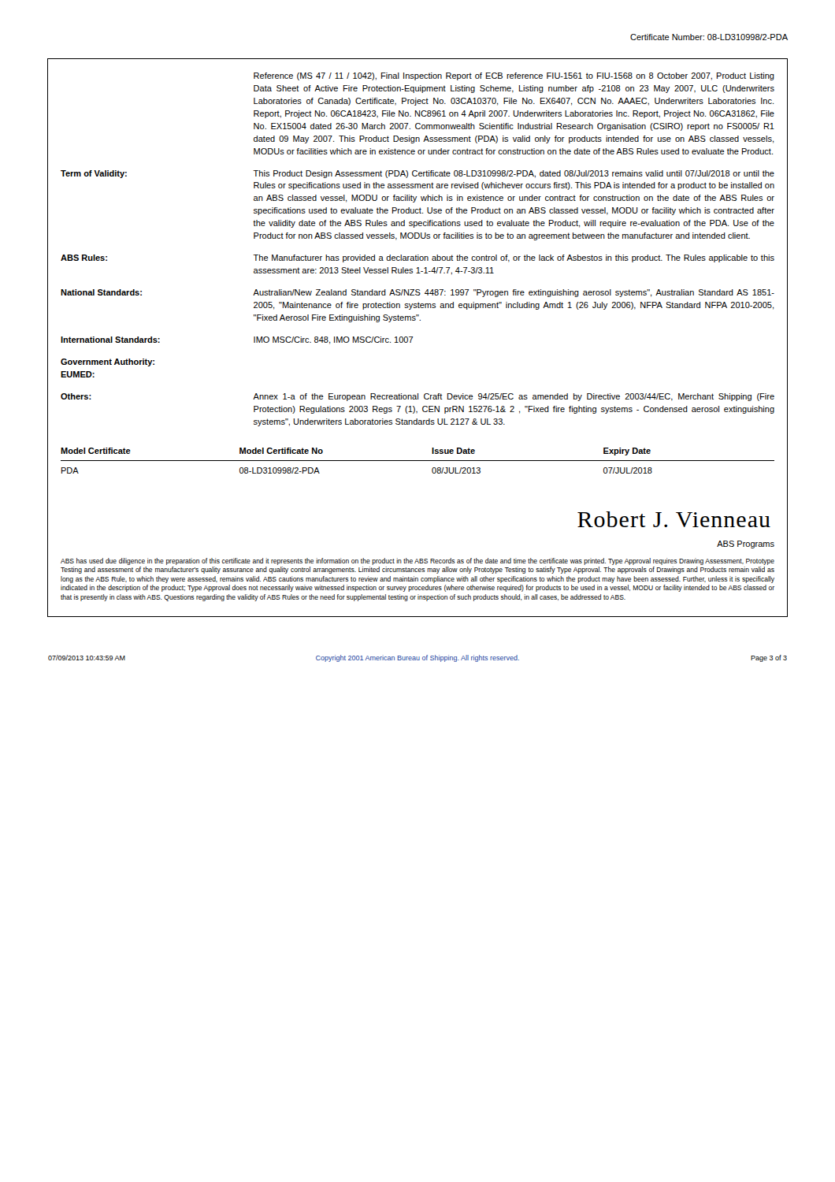Certificate Number: 08-LD310998/2-PDA
| | Reference (MS 47 / 11 / 1042), Final Inspection Report of ECB reference FIU-1561 to FIU-1568 on 8 October 2007, Product Listing Data Sheet of Active Fire Protection-Equipment Listing Scheme, Listing number afp -2108 on 23 May 2007, ULC (Underwriters Laboratories of Canada) Certificate, Project No. 03CA10370, File No. EX6407, CCN No. AAAEC, Underwriters Laboratories Inc. Report, Project No. 06CA18423, File No. NC8961 on 4 April 2007. Underwriters Laboratories Inc. Report, Project No. 06CA31862, File No. EX15004 dated 26-30 March 2007. Commonwealth Scientific Industrial Research Organisation (CSIRO) report no FS0005/ R1 dated 09 May 2007. This Product Design Assessment (PDA) is valid only for products intended for use on ABS classed vessels, MODUs or facilities which are in existence or under contract for construction on the date of the ABS Rules used to evaluate the Product. |
| Term of Validity: | This Product Design Assessment (PDA) Certificate 08-LD310998/2-PDA, dated 08/Jul/2013 remains valid until 07/Jul/2018 or until the Rules or specifications used in the assessment are revised (whichever occurs first). This PDA is intended for a product to be installed on an ABS classed vessel, MODU or facility which is in existence or under contract for construction on the date of the ABS Rules or specifications used to evaluate the Product. Use of the Product on an ABS classed vessel, MODU or facility which is contracted after the validity date of the ABS Rules and specifications used to evaluate the Product, will require re-evaluation of the PDA. Use of the Product for non ABS classed vessels, MODUs or facilities is to be to an agreement between the manufacturer and intended client. |
| ABS Rules: | The Manufacturer has provided a declaration about the control of, or the lack of Asbestos in this product. The Rules applicable to this assessment are: 2013 Steel Vessel Rules 1-1-4/7.7, 4-7-3/3.11 |
| National Standards: | Australian/New Zealand Standard AS/NZS 4487: 1997 "Pyrogen fire extinguishing aerosol systems", Australian Standard AS 1851-2005, "Maintenance of fire protection systems and equipment" including Amdt 1 (26 July 2006), NFPA Standard NFPA 2010-2005, "Fixed Aerosol Fire Extinguishing Systems". |
| International Standards: | IMO MSC/Circ. 848, IMO MSC/Circ. 1007 |
| Government Authority: EUMED: | |
| Others: | Annex 1-a of the European Recreational Craft Device 94/25/EC as amended by Directive 2003/44/EC, Merchant Shipping (Fire Protection) Regulations 2003 Regs 7 (1), CEN prRN 15276-1& 2 , "Fixed fire fighting systems - Condensed aerosol extinguishing systems", Underwriters Laboratories Standards UL 2127 & UL 33. |
| Model Certificate | Model Certificate No | Issue Date | Expiry Date |
| --- | --- | --- | --- |
| PDA | 08-LD310998/2-PDA | 08/JUL/2013 | 07/JUL/2018 |
Robert J. Vienneau
ABS Programs
ABS has used due diligence in the preparation of this certificate and it represents the information on the product in the ABS Records as of the date and time the certificate was printed. Type Approval requires Drawing Assessment, Prototype Testing and assessment of the manufacturer's quality assurance and quality control arrangements. Limited circumstances may allow only Prototype Testing to satisfy Type Approval. The approvals of Drawings and Products remain valid as long as the ABS Rule, to which they were assessed, remains valid. ABS cautions manufacturers to review and maintain compliance with all other specifications to which the product may have been assessed. Further, unless it is specifically indicated in the description of the product; Type Approval does not necessarily waive witnessed inspection or survey procedures (where otherwise required) for products to be used in a vessel, MODU or facility intended to be ABS classed or that is presently in class with ABS. Questions regarding the validity of ABS Rules or the need for supplemental testing or inspection of such products should, in all cases, be addressed to ABS.
| 07/09/2013 10:43:59 AM | Copyright 2001 American Bureau of Shipping. All rights reserved. | Page 3 of 3 |